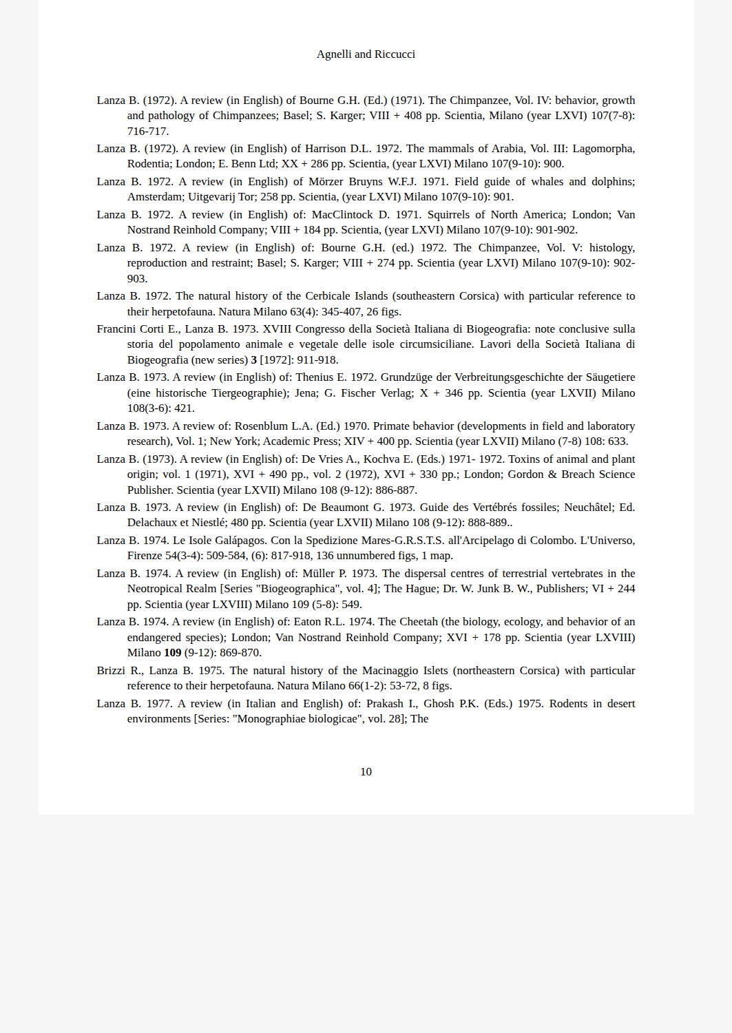Agnelli and Riccucci
Lanza B. (1972). A review (in English) of Bourne G.H. (Ed.) (1971). The Chimpanzee, Vol. IV: behavior, growth and pathology of Chimpanzees; Basel; S. Karger; VIII + 408 pp. Scientia, Milano (year LXVI) 107(7-8): 716-717.
Lanza B. (1972). A review (in English) of Harrison D.L. 1972. The mammals of Arabia, Vol. III: Lagomorpha, Rodentia; London; E. Benn Ltd; XX + 286 pp. Scientia, (year LXVI) Milano 107(9-10): 900.
Lanza B. 1972. A review (in English) of Mörzer Bruyns W.F.J. 1971. Field guide of whales and dolphins; Amsterdam; Uitgevarij Tor; 258 pp. Scientia, (year LXVI) Milano 107(9-10): 901.
Lanza B. 1972. A review (in English) of: MacClintock D. 1971. Squirrels of North America; London; Van Nostrand Reinhold Company; VIII + 184 pp. Scientia, (year LXVI) Milano 107(9-10): 901-902.
Lanza B. 1972. A review (in English) of: Bourne G.H. (ed.) 1972. The Chimpanzee, Vol. V: histology, reproduction and restraint; Basel; S. Karger; VIII + 274 pp. Scientia (year LXVI) Milano 107(9-10): 902-903.
Lanza B. 1972. The natural history of the Cerbicale Islands (southeastern Corsica) with particular reference to their herpetofauna. Natura Milano 63(4): 345-407, 26 figs.
Francini Corti E., Lanza B. 1973. XVIII Congresso della Società Italiana di Biogeografia: note conclusive sulla storia del popolamento animale e vegetale delle isole circumsiciliane. Lavori della Società Italiana di Biogeografia (new series) 3 [1972]: 911-918.
Lanza B. 1973. A review (in English) of: Thenius E. 1972. Grundzüge der Verbreitungsgeschichte der Säugetiere (eine historische Tiergeographie); Jena; G. Fischer Verlag; X + 346 pp. Scientia (year LXVII) Milano 108(3-6): 421.
Lanza B. 1973. A review of: Rosenblum L.A. (Ed.) 1970. Primate behavior (developments in field and laboratory research), Vol. 1; New York; Academic Press; XIV + 400 pp. Scientia (year LXVII) Milano (7-8) 108: 633.
Lanza B. (1973). A review (in English) of: De Vries A., Kochva E. (Eds.) 1971- 1972. Toxins of animal and plant origin; vol. 1 (1971), XVI + 490 pp., vol. 2 (1972), XVI + 330 pp.; London; Gordon & Breach Science Publisher. Scientia (year LXVII) Milano 108 (9-12): 886-887.
Lanza B. 1973. A review (in English) of: De Beaumont G. 1973. Guide des Vertébrés fossiles; Neuchâtel; Ed. Delachaux et Niestlé; 480 pp. Scientia (year LXVII) Milano 108 (9-12): 888-889..
Lanza B. 1974. Le Isole Galápagos. Con la Spedizione Mares-G.R.S.T.S. all'Arcipelago di Colombo. L'Universo, Firenze 54(3-4): 509-584, (6): 817-918, 136 unnumbered figs, 1 map.
Lanza B. 1974. A review (in English) of: Müller P. 1973. The dispersal centres of terrestrial vertebrates in the Neotropical Realm [Series "Biogeographica", vol. 4]; The Hague; Dr. W. Junk B. W., Publishers; VI + 244 pp. Scientia (year LXVIII) Milano 109 (5-8): 549.
Lanza B. 1974. A review (in English) of: Eaton R.L. 1974. The Cheetah (the biology, ecology, and behavior of an endangered species); London; Van Nostrand Reinhold Company; XVI + 178 pp. Scientia (year LXVIII) Milano 109 (9-12): 869-870.
Brizzi R., Lanza B. 1975. The natural history of the Macinaggio Islets (northeastern Corsica) with particular reference to their herpetofauna. Natura Milano 66(1-2): 53-72, 8 figs.
Lanza B. 1977. A review (in Italian and English) of: Prakash I., Ghosh P.K. (Eds.) 1975. Rodents in desert environments [Series: "Monographiae biologicae", vol. 28]; The
10